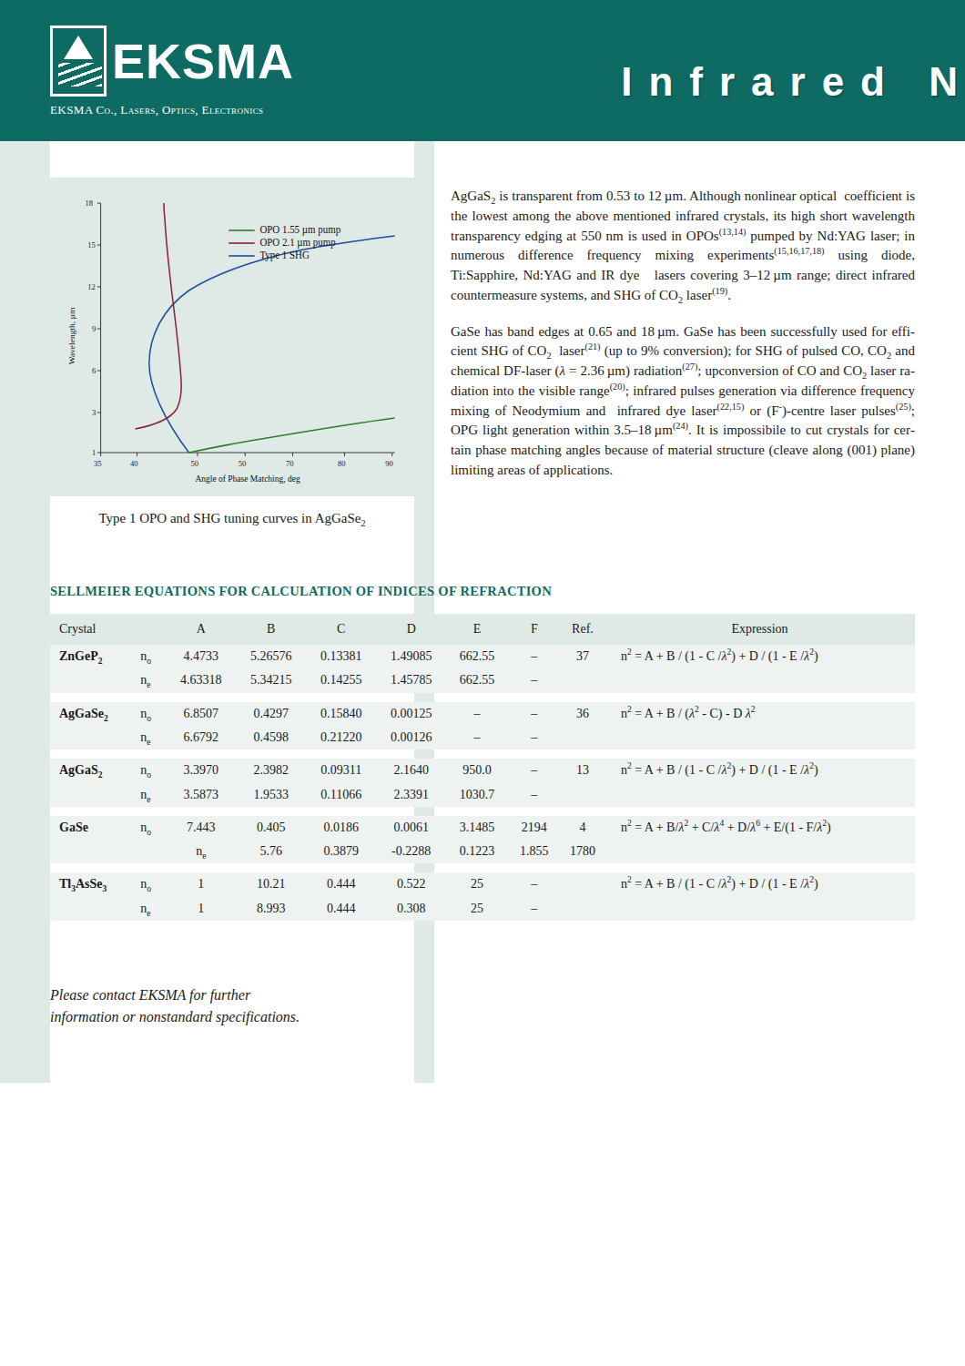EKSMA
EKSMA Co., Lasers, Optics, Electronics
Infrared N
18 15 12 9 6 3 1 35 40 50 50 70 80 90 Wavelength, µm Angle of Phase Matching, deg OPO 1.55 µm pump OPO 2.1 µm pump Type 1 SHG
Type 1 OPO and SHG tuning curves in AgGaSe2
AgGaS2 is transparent from 0.53 to 12 µm. Although nonlinear optical coefficient is the lowest among the above mentioned infrared crystals, its high short wavelength transparency edging at 550 nm is used in OPOs(13,14) pumped by Nd:YAG laser; in numerous difference frequency mixing experiments(15,16,17,18) using diode, Ti:Sapphire, Nd:YAG and IR dye lasers covering 3–12 µm range; direct infrared countermeasure systems, and SHG of CO2 laser(19).
GaSe has band edges at 0.65 and 18 µm. GaSe has been successfully used for efficient SHG of CO2 laser(21) (up to 9% conversion); for SHG of pulsed CO, CO2 and chemical DF-laser (λ = 2.36 µm) radiation(27); upconversion of CO and CO2 laser radiation into the visible range(20); infrared pulses generation via difference frequency mixing of Neodymium and infrared dye laser(22,15) or (F-)-centre laser pulses(25); OPG light generation within 3.5–18 µm(24). It is impossibile to cut crystals for certain phase matching angles because of material structure (cleave along (001) plane) limiting areas of applications.
Sellmeier equations for calculation of indices of refraction
| Crystal | A | B | C | D | E | F | Ref. | Expression |
| --- | --- | --- | --- | --- | --- | --- | --- | --- |
| ZnGeP 2 | n o | 4.4733 | 5.26576 | 0.13381 | 1.49085 | 662.55 | – | 37 | n 2 = A + B / (1 - C / λ 2 ) + D / (1 - E / λ 2 ) |
| | n e | 4.63318 | 5.34215 | 0.14255 | 1.45785 | 662.55 | – | | |
| AgGaSe 2 | n o | 6.8507 | 0.4297 | 0.15840 | 0.00125 | – | – | 36 | n 2 = A + B / ( λ 2 - C) - D λ 2 |
| | n e | 6.6792 | 0.4598 | 0.21220 | 0.00126 | – | – | | |
| AgGaS 2 | n o | 3.3970 | 2.3982 | 0.09311 | 2.1640 | 950.0 | – | 13 | n 2 = A + B / (1 - C / λ 2 ) + D / (1 - E / λ 2 ) |
| | n e | 3.5873 | 1.9533 | 0.11066 | 2.3391 | 1030.7 | – | | |
| GaSe | n o | 7.443 | 0.405 | 0.0186 | 0.0061 | 3.1485 | 2194 | 4 | n 2 = A + B/ λ 2 + C/ λ 4 + D/ λ 6 + E/(1 - F/ λ 2 ) |
| | | n e | 5.76 | 0.3879 | -0.2288 | 0.1223 | 1.855 | 1780 | |
| Tl 3 AsSe 3 | n o | 1 | 10.21 | 0.444 | 0.522 | 25 | – | | n 2 = A + B / (1 - C / λ 2 ) + D / (1 - E / λ 2 ) |
| | n e | 1 | 8.993 | 0.444 | 0.308 | 25 | – | | |
Please contact EKSMA for further
information or nonstandard specifications.